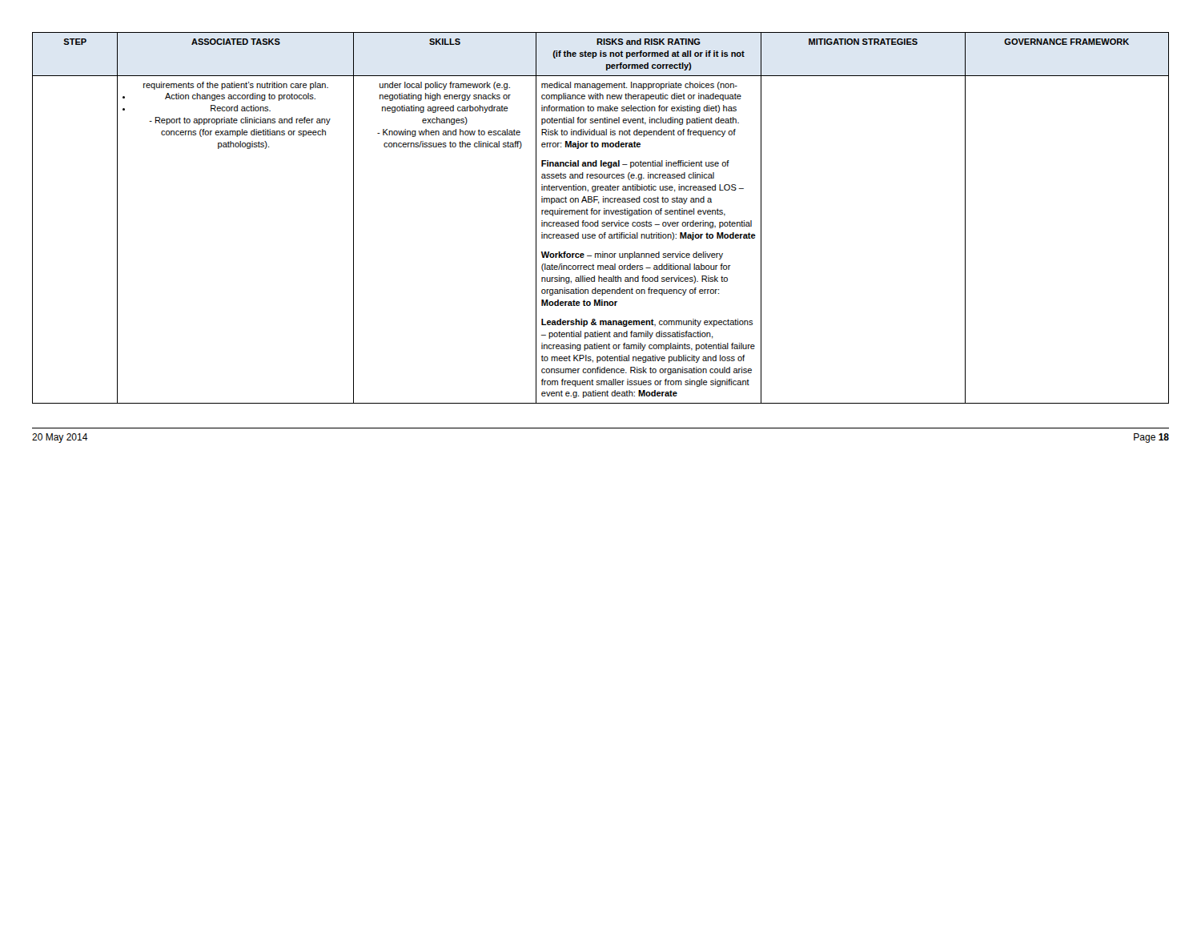| STEP | ASSOCIATED TASKS | SKILLS | RISKS and RISK RATING (if the step is not performed at all or if it is not performed correctly) | MITIGATION STRATEGIES | GOVERNANCE FRAMEWORK |
| --- | --- | --- | --- | --- | --- |
| | requirements of the patient’s nutrition care plan. Action changes according to protocols. Record actions. - Report to appropriate clinicians and refer any concerns (for example dietitians or speech pathologists). | under local policy framework (e.g. negotiating high energy snacks or negotiating agreed carbohydrate exchanges) - Knowing when and how to escalate concerns/issues to the clinical staff) | medical management. Inappropriate choices (non-compliance with new therapeutic diet or inadequate information to make selection for existing diet) has potential for sentinel event, including patient death. Risk to individual is not dependent of frequency of error: Major to moderate Financial and legal – potential inefficient use of assets and resources (e.g. increased clinical intervention, greater antibiotic use, increased LOS – impact on ABF, increased cost to stay and a requirement for investigation of sentinel events, increased food service costs – over ordering, potential increased use of artificial nutrition): Major to Moderate Workforce – minor unplanned service delivery (late/incorrect meal orders – additional labour for nursing, allied health and food services). Risk to organisation dependent on frequency of error: Moderate to Minor Leadership & management , community expectations – potential patient and family dissatisfaction, increasing patient or family complaints, potential failure to meet KPIs, potential negative publicity and loss of consumer confidence. Risk to organisation could arise from frequent smaller issues or from single significant event e.g. patient death: Moderate | | |
20 May 2014
Page 18